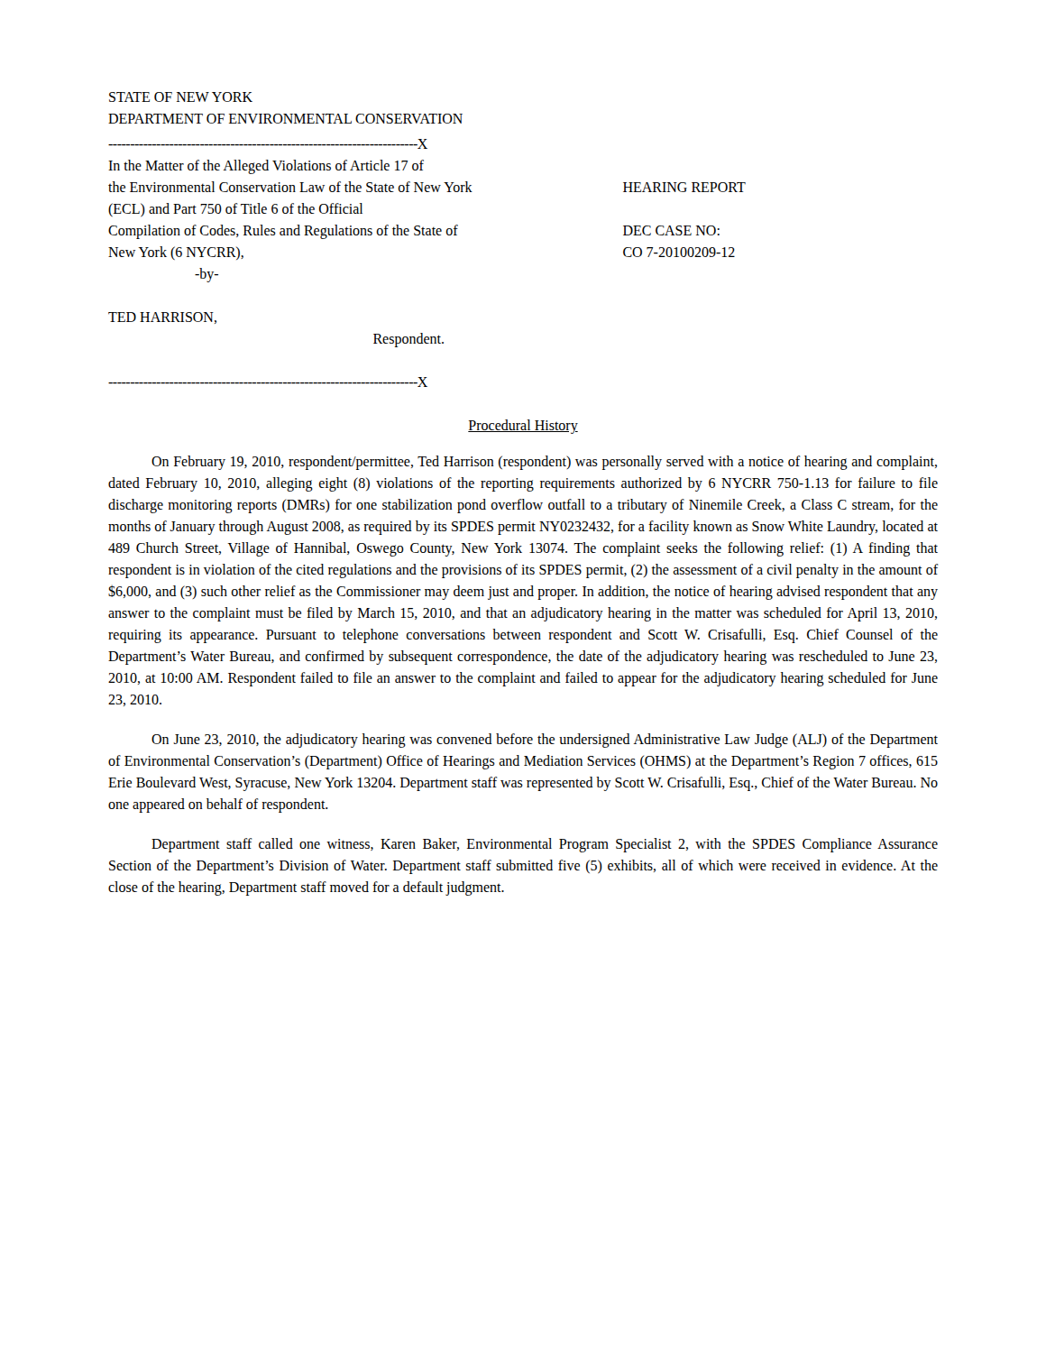STATE OF NEW YORK
DEPARTMENT OF ENVIRONMENTAL CONSERVATION
-----------------------------------------------------------------------X
| In the Matter of the Alleged Violations of Article 17 of | |
| the Environmental Conservation Law of the State of New York | HEARING REPORT |
| (ECL) and Part 750 of Title 6 of the Official | |
| Compilation of Codes, Rules and Regulations of the State of | DEC CASE NO: |
| New York (6 NYCRR), | CO 7-20100209-12 |
| -by- | |
| TED HARRISON, | |
| Respondent. | |
-----------------------------------------------------------------------X
Procedural History
On February 19, 2010, respondent/permittee, Ted Harrison (respondent) was personally served with a notice of hearing and complaint, dated February 10, 2010, alleging eight (8) violations of the reporting requirements authorized by 6 NYCRR 750-1.13 for failure to file discharge monitoring reports (DMRs) for one stabilization pond overflow outfall to a tributary of Ninemile Creek, a Class C stream, for the months of January through August 2008, as required by its SPDES permit NY0232432, for a facility known as Snow White Laundry, located at 489 Church Street, Village of Hannibal, Oswego County, New York 13074. The complaint seeks the following relief: (1) A finding that respondent is in violation of the cited regulations and the provisions of its SPDES permit, (2) the assessment of a civil penalty in the amount of $6,000, and (3) such other relief as the Commissioner may deem just and proper. In addition, the notice of hearing advised respondent that any answer to the complaint must be filed by March 15, 2010, and that an adjudicatory hearing in the matter was scheduled for April 13, 2010, requiring its appearance. Pursuant to telephone conversations between respondent and Scott W. Crisafulli, Esq. Chief Counsel of the Department’s Water Bureau, and confirmed by subsequent correspondence, the date of the adjudicatory hearing was rescheduled to June 23, 2010, at 10:00 AM. Respondent failed to file an answer to the complaint and failed to appear for the adjudicatory hearing scheduled for June 23, 2010.
On June 23, 2010, the adjudicatory hearing was convened before the undersigned Administrative Law Judge (ALJ) of the Department of Environmental Conservation’s (Department) Office of Hearings and Mediation Services (OHMS) at the Department’s Region 7 offices, 615 Erie Boulevard West, Syracuse, New York 13204. Department staff was represented by Scott W. Crisafulli, Esq., Chief of the Water Bureau. No one appeared on behalf of respondent.
Department staff called one witness, Karen Baker, Environmental Program Specialist 2, with the SPDES Compliance Assurance Section of the Department’s Division of Water. Department staff submitted five (5) exhibits, all of which were received in evidence. At the close of the hearing, Department staff moved for a default judgment.